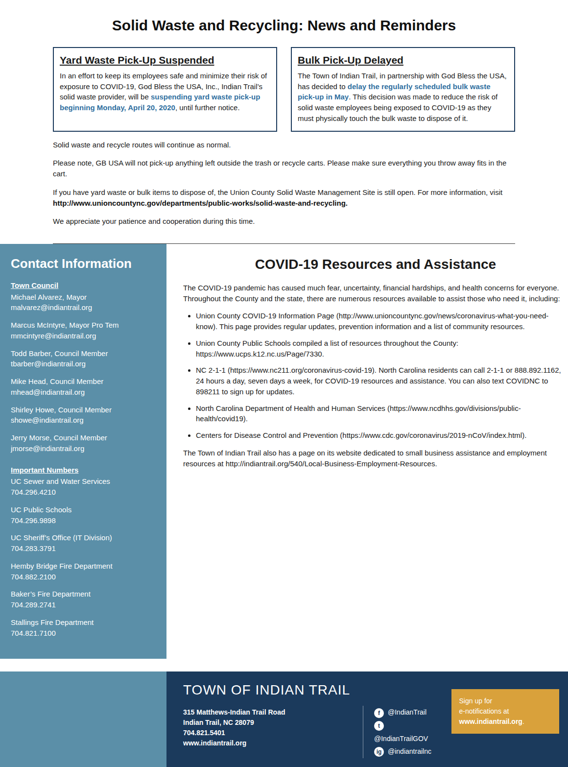Solid Waste and Recycling: News and Reminders
Yard Waste Pick-Up Suspended
In an effort to keep its employees safe and minimize their risk of exposure to COVID-19, God Bless the USA, Inc., Indian Trail’s solid waste provider, will be suspending yard waste pick-up beginning Monday, April 20, 2020, until further notice.
Bulk Pick-Up Delayed
The Town of Indian Trail, in partnership with God Bless the USA, has decided to delay the regularly scheduled bulk waste pick-up in May. This decision was made to reduce the risk of solid waste employees being exposed to COVID-19 as they must physically touch the bulk waste to dispose of it.
Solid waste and recycle routes will continue as normal.
Please note, GB USA will not pick-up anything left outside the trash or recycle carts. Please make sure everything you throw away fits in the cart.
If you have yard waste or bulk items to dispose of, the Union County Solid Waste Management Site is still open. For more information, visit http://www.unioncountync.gov/departments/public-works/solid-waste-and-recycling.
We appreciate your patience and cooperation during this time.
Contact Information
Town Council
Michael Alvarez, Mayor
malvarez@indiantrail.org
Marcus McIntyre, Mayor Pro Tem
mmcintyre@indiantrail.org
Todd Barber, Council Member
tbarber@indiantrail.org
Mike Head, Council Member
mhead@indiantrail.org
Shirley Howe, Council Member
showe@indiantrail.org
Jerry Morse, Council Member
jmorse@indiantrail.org
Important Numbers
UC Sewer and Water Services
704.296.4210
UC Public Schools
704.296.9898
UC Sheriff’s Office (IT Division)
704.283.3791
Hemby Bridge Fire Department
704.882.2100
Baker’s Fire Department
704.289.2741
Stallings Fire Department
704.821.7100
COVID-19 Resources and Assistance
The COVID-19 pandemic has caused much fear, uncertainty, financial hardships, and health concerns for everyone. Throughout the County and the state, there are numerous resources available to assist those who need it, including:
Union County COVID-19 Information Page (http://www.unioncountync.gov/news/coronavirus-what-you-need-know). This page provides regular updates, prevention information and a list of community resources.
Union County Public Schools compiled a list of resources throughout the County: https://www.ucps.k12.nc.us/Page/7330.
NC 2-1-1 (https://www.nc211.org/coronavirus-covid-19). North Carolina residents can call 2-1-1 or 888.892.1162, 24 hours a day, seven days a week, for COVID-19 resources and assistance. You can also text COVIDNC to 898211 to sign up for updates.
North Carolina Department of Health and Human Services (https://www.ncdhhs.gov/divisions/public-health/covid19).
Centers for Disease Control and Prevention (https://www.cdc.gov/coronavirus/2019-nCoV/index.html).
The Town of Indian Trail also has a page on its website dedicated to small business assistance and employment resources at http://indiantrail.org/540/Local-Business-Employment-Resources.
TOWN OF INDIAN TRAIL
315 Matthews-Indian Trail Road
Indian Trail, NC 28079
704.821.5401
www.indiantrail.org
f@IndianTrail
t@IndianTrailGOV
ig@indiantrailnc
Sign up for
e-notifications at
www.indiantrail.org.